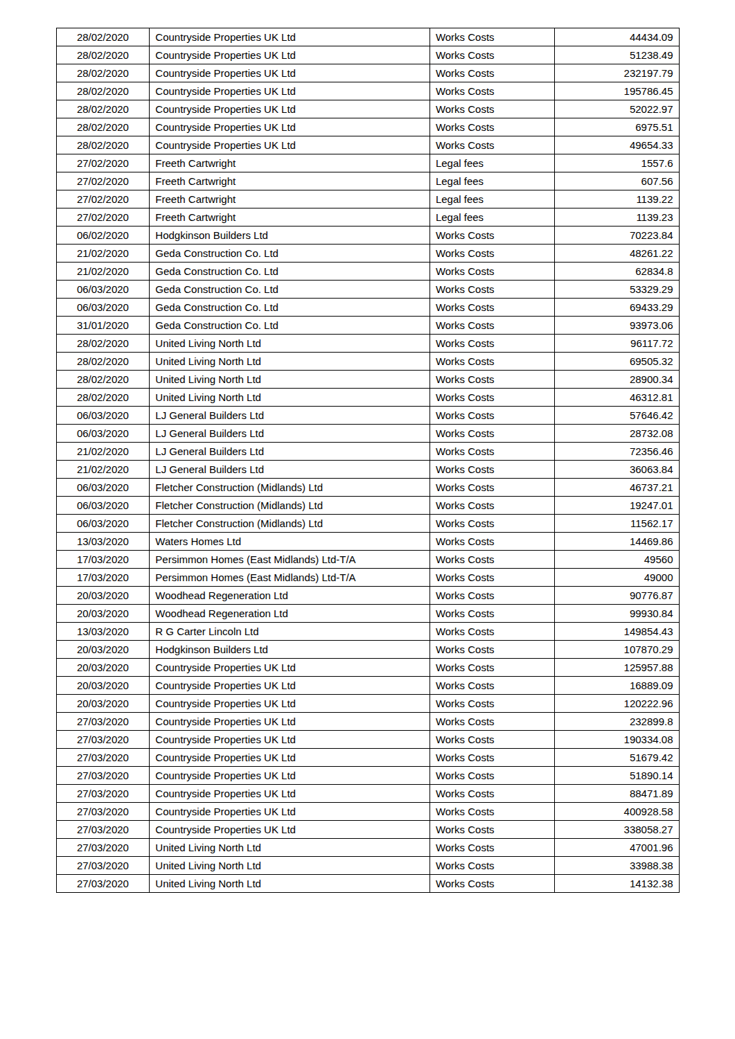| 28/02/2020 | Countryside Properties UK Ltd | Works Costs | 44434.09 |
| 28/02/2020 | Countryside Properties UK Ltd | Works Costs | 51238.49 |
| 28/02/2020 | Countryside Properties UK Ltd | Works Costs | 232197.79 |
| 28/02/2020 | Countryside Properties UK Ltd | Works Costs | 195786.45 |
| 28/02/2020 | Countryside Properties UK Ltd | Works Costs | 52022.97 |
| 28/02/2020 | Countryside Properties UK Ltd | Works Costs | 6975.51 |
| 28/02/2020 | Countryside Properties UK Ltd | Works Costs | 49654.33 |
| 27/02/2020 | Freeth Cartwright | Legal fees | 1557.6 |
| 27/02/2020 | Freeth Cartwright | Legal fees | 607.56 |
| 27/02/2020 | Freeth Cartwright | Legal fees | 1139.22 |
| 27/02/2020 | Freeth Cartwright | Legal fees | 1139.23 |
| 06/02/2020 | Hodgkinson Builders Ltd | Works Costs | 70223.84 |
| 21/02/2020 | Geda Construction Co. Ltd | Works Costs | 48261.22 |
| 21/02/2020 | Geda Construction Co. Ltd | Works Costs | 62834.8 |
| 06/03/2020 | Geda Construction Co. Ltd | Works Costs | 53329.29 |
| 06/03/2020 | Geda Construction Co. Ltd | Works Costs | 69433.29 |
| 31/01/2020 | Geda Construction Co. Ltd | Works Costs | 93973.06 |
| 28/02/2020 | United Living North Ltd | Works Costs | 96117.72 |
| 28/02/2020 | United Living North Ltd | Works Costs | 69505.32 |
| 28/02/2020 | United Living North Ltd | Works Costs | 28900.34 |
| 28/02/2020 | United Living North Ltd | Works Costs | 46312.81 |
| 06/03/2020 | LJ General Builders Ltd | Works Costs | 57646.42 |
| 06/03/2020 | LJ General Builders Ltd | Works Costs | 28732.08 |
| 21/02/2020 | LJ General Builders Ltd | Works Costs | 72356.46 |
| 21/02/2020 | LJ General Builders Ltd | Works Costs | 36063.84 |
| 06/03/2020 | Fletcher Construction (Midlands) Ltd | Works Costs | 46737.21 |
| 06/03/2020 | Fletcher Construction (Midlands) Ltd | Works Costs | 19247.01 |
| 06/03/2020 | Fletcher Construction (Midlands) Ltd | Works Costs | 11562.17 |
| 13/03/2020 | Waters Homes Ltd | Works Costs | 14469.86 |
| 17/03/2020 | Persimmon Homes (East Midlands) Ltd-T/A | Works Costs | 49560 |
| 17/03/2020 | Persimmon Homes (East Midlands) Ltd-T/A | Works Costs | 49000 |
| 20/03/2020 | Woodhead Regeneration Ltd | Works Costs | 90776.87 |
| 20/03/2020 | Woodhead Regeneration Ltd | Works Costs | 99930.84 |
| 13/03/2020 | R G Carter Lincoln Ltd | Works Costs | 149854.43 |
| 20/03/2020 | Hodgkinson Builders Ltd | Works Costs | 107870.29 |
| 20/03/2020 | Countryside Properties UK Ltd | Works Costs | 125957.88 |
| 20/03/2020 | Countryside Properties UK Ltd | Works Costs | 16889.09 |
| 20/03/2020 | Countryside Properties UK Ltd | Works Costs | 120222.96 |
| 27/03/2020 | Countryside Properties UK Ltd | Works Costs | 232899.8 |
| 27/03/2020 | Countryside Properties UK Ltd | Works Costs | 190334.08 |
| 27/03/2020 | Countryside Properties UK Ltd | Works Costs | 51679.42 |
| 27/03/2020 | Countryside Properties UK Ltd | Works Costs | 51890.14 |
| 27/03/2020 | Countryside Properties UK Ltd | Works Costs | 88471.89 |
| 27/03/2020 | Countryside Properties UK Ltd | Works Costs | 400928.58 |
| 27/03/2020 | Countryside Properties UK Ltd | Works Costs | 338058.27 |
| 27/03/2020 | United Living North Ltd | Works Costs | 47001.96 |
| 27/03/2020 | United Living North Ltd | Works Costs | 33988.38 |
| 27/03/2020 | United Living North Ltd | Works Costs | 14132.38 |